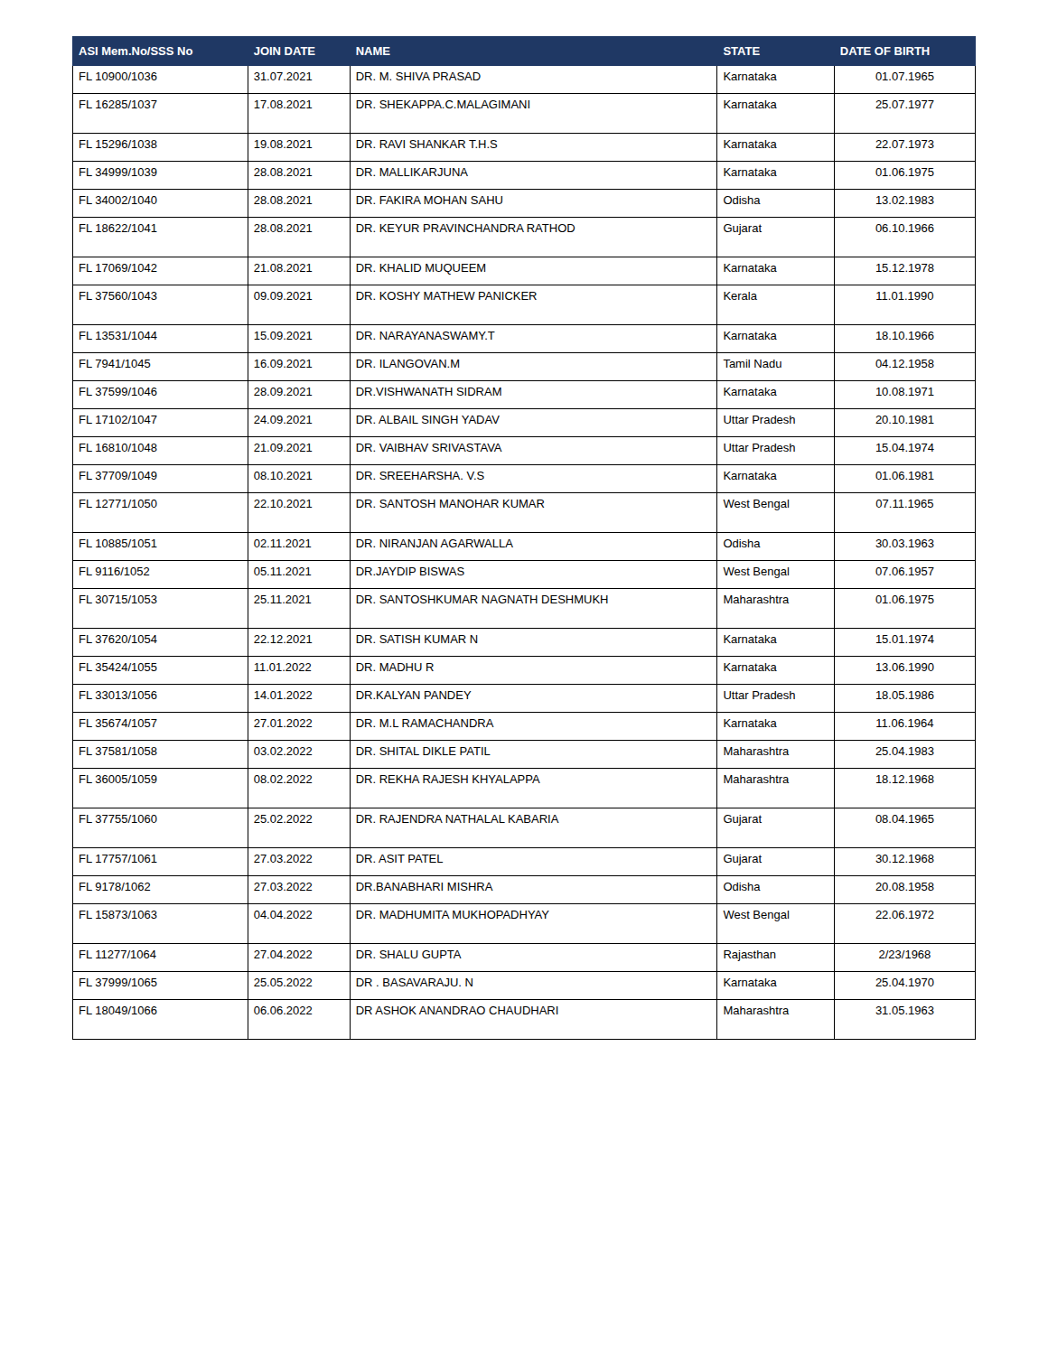| ASI Mem.No/SSS No | JOIN DATE | NAME | STATE | DATE OF BIRTH |
| --- | --- | --- | --- | --- |
| FL 10900/1036 | 31.07.2021 | DR. M. SHIVA PRASAD | Karnataka | 01.07.1965 |
| FL 16285/1037 | 17.08.2021 | DR. SHEKAPPA.C.MALAGIMANI | Karnataka | 25.07.1977 |
| FL 15296/1038 | 19.08.2021 | DR. RAVI SHANKAR T.H.S | Karnataka | 22.07.1973 |
| FL 34999/1039 | 28.08.2021 | DR. MALLIKARJUNA | Karnataka | 01.06.1975 |
| FL 34002/1040 | 28.08.2021 | DR. FAKIRA MOHAN SAHU | Odisha | 13.02.1983 |
| FL 18622/1041 | 28.08.2021 | DR. KEYUR PRAVINCHANDRA RATHOD | Gujarat | 06.10.1966 |
| FL 17069/1042 | 21.08.2021 | DR. KHALID MUQUEEM | Karnataka | 15.12.1978 |
| FL 37560/1043 | 09.09.2021 | DR. KOSHY MATHEW PANICKER | Kerala | 11.01.1990 |
| FL 13531/1044 | 15.09.2021 | DR. NARAYANASWAMY.T | Karnataka | 18.10.1966 |
| FL 7941/1045 | 16.09.2021 | DR. ILANGOVAN.M | Tamil Nadu | 04.12.1958 |
| FL 37599/1046 | 28.09.2021 | DR.VISHWANATH SIDRAM | Karnataka | 10.08.1971 |
| FL 17102/1047 | 24.09.2021 | DR. ALBAIL SINGH YADAV | Uttar Pradesh | 20.10.1981 |
| FL 16810/1048 | 21.09.2021 | DR. VAIBHAV SRIVASTAVA | Uttar Pradesh | 15.04.1974 |
| FL 37709/1049 | 08.10.2021 | DR. SREEHARSHA. V.S | Karnataka | 01.06.1981 |
| FL 12771/1050 | 22.10.2021 | DR. SANTOSH MANOHAR KUMAR | West Bengal | 07.11.1965 |
| FL 10885/1051 | 02.11.2021 | DR. NIRANJAN AGARWALLA | Odisha | 30.03.1963 |
| FL 9116/1052 | 05.11.2021 | DR.JAYDIP BISWAS | West Bengal | 07.06.1957 |
| FL 30715/1053 | 25.11.2021 | DR. SANTOSHKUMAR NAGNATH DESHMUKH | Maharashtra | 01.06.1975 |
| FL 37620/1054 | 22.12.2021 | DR. SATISH KUMAR N | Karnataka | 15.01.1974 |
| FL 35424/1055 | 11.01.2022 | DR. MADHU R | Karnataka | 13.06.1990 |
| FL 33013/1056 | 14.01.2022 | DR.KALYAN PANDEY | Uttar Pradesh | 18.05.1986 |
| FL 35674/1057 | 27.01.2022 | DR. M.L RAMACHANDRA | Karnataka | 11.06.1964 |
| FL 37581/1058 | 03.02.2022 | DR. SHITAL DIKLE PATIL | Maharashtra | 25.04.1983 |
| FL 36005/1059 | 08.02.2022 | DR. REKHA RAJESH KHYALAPPA | Maharashtra | 18.12.1968 |
| FL 37755/1060 | 25.02.2022 | DR. RAJENDRA NATHALAL KABARIA | Gujarat | 08.04.1965 |
| FL 17757/1061 | 27.03.2022 | DR. ASIT PATEL | Gujarat | 30.12.1968 |
| FL 9178/1062 | 27.03.2022 | DR.BANABHARI MISHRA | Odisha | 20.08.1958 |
| FL 15873/1063 | 04.04.2022 | DR. MADHUMITA MUKHOPADHYAY | West Bengal | 22.06.1972 |
| FL 11277/1064 | 27.04.2022 | DR. SHALU GUPTA | Rajasthan | 2/23/1968 |
| FL 37999/1065 | 25.05.2022 | DR . BASAVARAJU. N | Karnataka | 25.04.1970 |
| FL 18049/1066 | 06.06.2022 | DR ASHOK ANANDRAO CHAUDHARI | Maharashtra | 31.05.1963 |